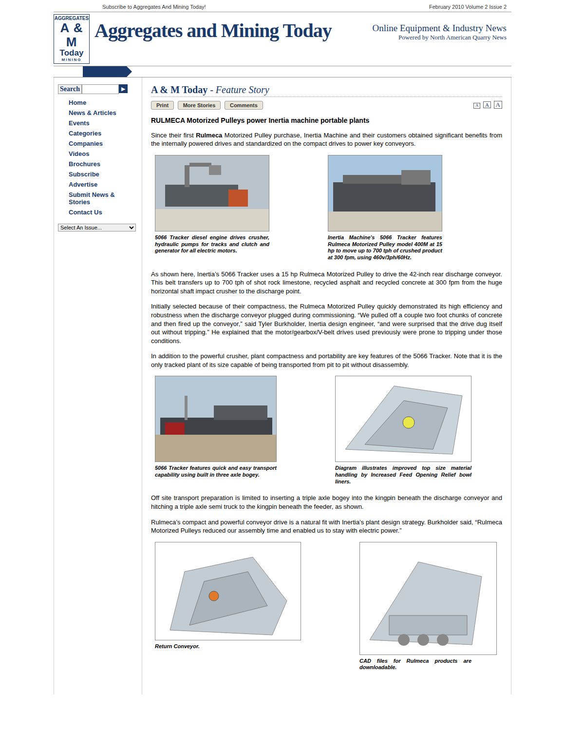Subscribe to Aggregates And Mining Today!
February 2010 Volume 2 Issue 2
AGGREGATES A & M Today MINING
Aggregates and Mining Today
Online Equipment & Industry News
Powered by North American Quarry News
Search
▶
Home
News & Articles
Events
Categories
Companies
Videos
Brochures
Subscribe
Advertise
Submit News & Stories
Contact Us
Select An Issue...
A & M Today - Feature Story
Print More Stories Comments
A A A
RULMECA Motorized Pulleys power Inertia machine portable plants
Since their first Rulmeca Motorized Pulley purchase, Inertia Machine and their customers obtained significant benefits from the internally powered drives and standardized on the compact drives to power key conveyors.
5066 Tracker diesel engine drives crusher, hydraulic pumps for tracks and clutch and generator for all electric motors.
Inertia Machine's 5066 Tracker features Rulmeca Motorized Pulley model 400M at 15 hp to move up to 700 tph of crushed product at 300 fpm, using 460v/3ph/60Hz.
As shown here, Inertia’s 5066 Tracker uses a 15 hp Rulmeca Motorized Pulley to drive the 42-inch rear discharge conveyor. This belt transfers up to 700 tph of shot rock limestone, recycled asphalt and recycled concrete at 300 fpm from the huge horizontal shaft impact crusher to the discharge point.
Initially selected because of their compactness, the Rulmeca Motorized Pulley quickly demonstrated its high efficiency and robustness when the discharge conveyor plugged during commissioning. “We pulled off a couple two foot chunks of concrete and then fired up the conveyor,” said Tyler Burkholder, Inertia design engineer, “and were surprised that the drive dug itself out without tripping.” He explained that the motor/gearbox/V-belt drives used previously were prone to tripping under those conditions.
In addition to the powerful crusher, plant compactness and portability are key features of the 5066 Tracker. Note that it is the only tracked plant of its size capable of being transported from pit to pit without disassembly.
5066 Tracker features quick and easy transport capability using built in three axle bogey.
Diagram illustrates improved top size material handling by Increased Feed Opening Relief bowl liners.
Off site transport preparation is limited to inserting a triple axle bogey into the kingpin beneath the discharge conveyor and hitching a triple axle semi truck to the kingpin beneath the feeder, as shown.
Rulmeca’s compact and powerful conveyor drive is a natural fit with Inertia’s plant design strategy. Burkholder said, “Rulmeca Motorized Pulleys reduced our assembly time and enabled us to stay with electric power.”
Return Conveyor.
CAD files for Rulmeca products are downloadable.